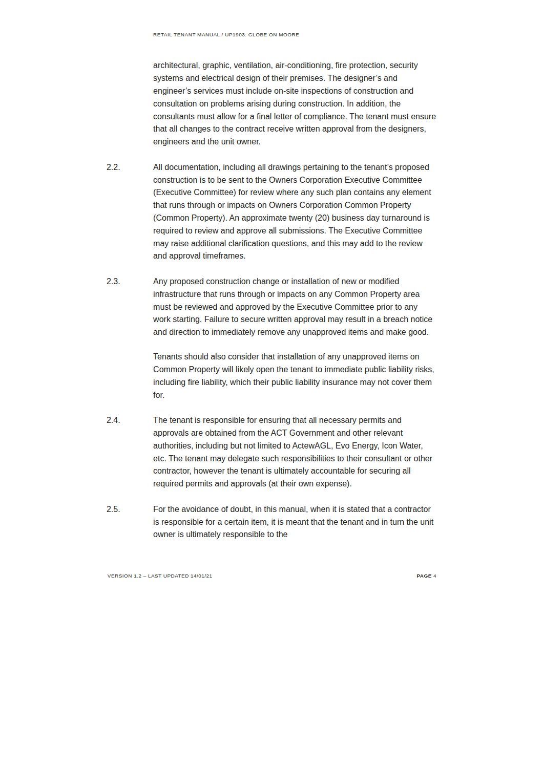Retail Tenant Manual / UP1903: Globe on Moore
architectural, graphic, ventilation, air-conditioning, fire protection, security systems and electrical design of their premises. The designer’s and engineer’s services must include on-site inspections of construction and consultation on problems arising during construction. In addition, the consultants must allow for a final letter of compliance. The tenant must ensure that all changes to the contract receive written approval from the designers, engineers and the unit owner.
2.2.
All documentation, including all drawings pertaining to the tenant’s proposed construction is to be sent to the Owners Corporation Executive Committee (Executive Committee) for review where any such plan contains any element that runs through or impacts on Owners Corporation Common Property (Common Property). An approximate twenty (20) business day turnaround is required to review and approve all submissions. The Executive Committee may raise additional clarification questions, and this may add to the review and approval timeframes.
2.3.
Any proposed construction change or installation of new or modified infrastructure that runs through or impacts on any Common Property area must be reviewed and approved by the Executive Committee prior to any work starting. Failure to secure written approval may result in a breach notice and direction to immediately remove any unapproved items and make good.
Tenants should also consider that installation of any unapproved items on Common Property will likely open the tenant to immediate public liability risks, including fire liability, which their public liability insurance may not cover them for.
2.4.
The tenant is responsible for ensuring that all necessary permits and approvals are obtained from the ACT Government and other relevant authorities, including but not limited to ActewAGL, Evo Energy, Icon Water, etc. The tenant may delegate such responsibilities to their consultant or other contractor, however the tenant is ultimately accountable for securing all required permits and approvals (at their own expense).
2.5.
For the avoidance of doubt, in this manual, when it is stated that a contractor is responsible for a certain item, it is meant that the tenant and in turn the unit owner is ultimately responsible to the
Version 1.2 – Last Updated 14/01/21
Page 4